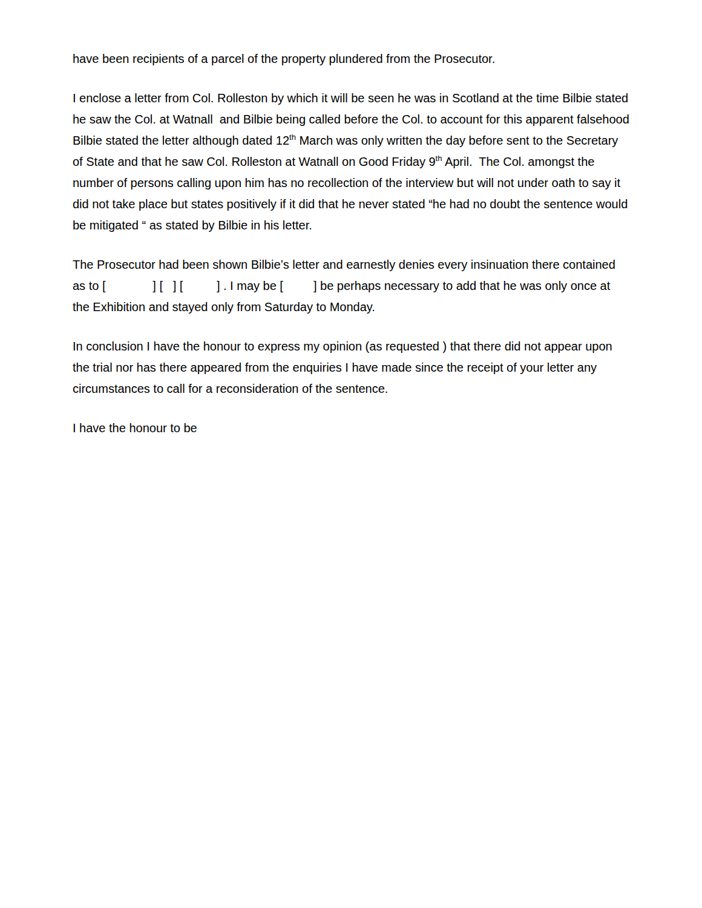have been recipients of a parcel of the property plundered from the Prosecutor.
I enclose a letter from Col. Rolleston by which it will be seen he was in Scotland at the time Bilbie stated he saw the Col. at Watnall and Bilbie being called before the Col. to account for this apparent falsehood Bilbie stated the letter although dated 12th March was only written the day before sent to the Secretary of State and that he saw Col. Rolleston at Watnall on Good Friday 9th April. The Col. amongst the number of persons calling upon him has no recollection of the interview but will not under oath to say it did not take place but states positively if it did that he never stated “he had no doubt the sentence would be mitigated “ as stated by Bilbie in his letter.
The Prosecutor had been shown Bilbie’s letter and earnestly denies every insinuation there contained as to [ ] [ ] [ ] . I may be [ ] be perhaps necessary to add that he was only once at the Exhibition and stayed only from Saturday to Monday.
In conclusion I have the honour to express my opinion (as requested ) that there did not appear upon the trial nor has there appeared from the enquiries I have made since the receipt of your letter any circumstances to call for a reconsideration of the sentence.
I have the honour to be